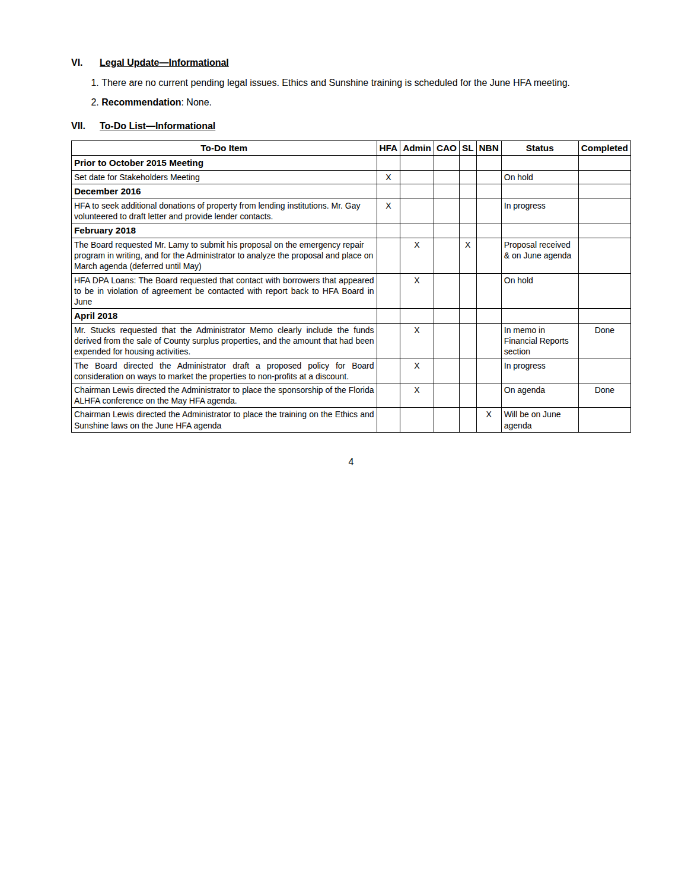VI. Legal Update—Informational
There are no current pending legal issues. Ethics and Sunshine training is scheduled for the June HFA meeting.
Recommendation: None.
VII. To-Do List—Informational
| To-Do Item | HFA | Admin | CAO | SL | NBN | Status | Completed |
| --- | --- | --- | --- | --- | --- | --- | --- |
| Prior to October 2015 Meeting | | | | | | | |
| Set date for Stakeholders Meeting | X | | | | | On hold | |
| December 2016 | | | | | | | |
| HFA to seek additional donations of property from lending institutions. Mr. Gay volunteered to draft letter and provide lender contacts. | X | | | | | In progress | |
| February 2018 | | | | | | | |
| The Board requested Mr. Lamy to submit his proposal on the emergency repair program in writing, and for the Administrator to analyze the proposal and place on March agenda (deferred until May) | | X | | X | | Proposal received & on June agenda | |
| HFA DPA Loans: The Board requested that contact with borrowers that appeared to be in violation of agreement be contacted with report back to HFA Board in June | | X | | | | On hold | |
| April 2018 | | | | | | | |
| Mr. Stucks requested that the Administrator Memo clearly include the funds derived from the sale of County surplus properties, and the amount that had been expended for housing activities. | | X | | | | In memo in Financial Reports section | Done |
| The Board directed the Administrator draft a proposed policy for Board consideration on ways to market the properties to non-profits at a discount. | | X | | | | In progress | |
| Chairman Lewis directed the Administrator to place the sponsorship of the Florida ALHFA conference on the May HFA agenda. | | X | | | | On agenda | Done |
| Chairman Lewis directed the Administrator to place the training on the Ethics and Sunshine laws on the June HFA agenda | | | | | X | Will be on June agenda | |
4